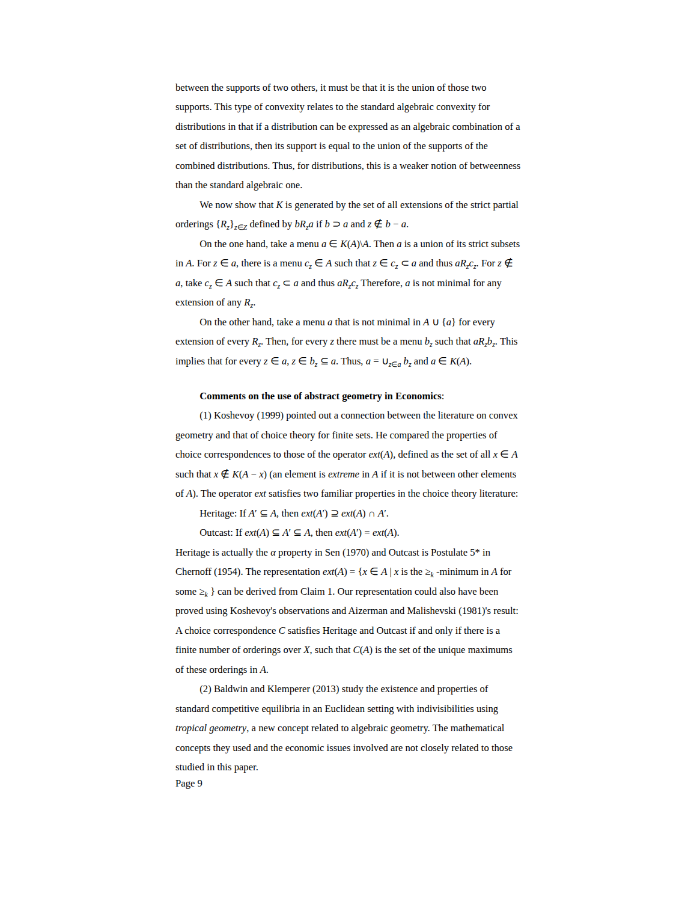between the supports of two others, it must be that it is the union of those two supports. This type of convexity relates to the standard algebraic convexity for distributions in that if a distribution can be expressed as an algebraic combination of a set of distributions, then its support is equal to the union of the supports of the combined distributions. Thus, for distributions, this is a weaker notion of betweenness than the standard algebraic one.
We now show that K is generated by the set of all extensions of the strict partial orderings {Rz}z∈Z defined by bRza if b ⊃ a and z ∉ b − a.
On the one hand, take a menu a ∈ K(A)\A. Then a is a union of its strict subsets in A. For z ∈ a, there is a menu cz ∈ A such that z ∈ cz ⊂ a and thus aRzcz. For z ∉ a, take cz ∈ A such that cz ⊂ a and thus aRzcz Therefore, a is not minimal for any extension of any Rz.
On the other hand, take a menu a that is not minimal in A ∪ {a} for every extension of every Rz. Then, for every z there must be a menu bz such that aRzbz. This implies that for every z ∈ a, z ∈ bz ⊆ a. Thus, a = ∪z∈a bz and a ∈ K(A).
Comments on the use of abstract geometry in Economics:
(1) Koshevoy (1999) pointed out a connection between the literature on convex geometry and that of choice theory for finite sets. He compared the properties of choice correspondences to those of the operator ext(A), defined as the set of all x ∈ A such that x ∉ K(A − x) (an element is extreme in A if it is not between other elements of A). The operator ext satisfies two familiar properties in the choice theory literature:
Heritage: If A′ ⊆ A, then ext(A′) ⊇ ext(A) ∩ A′.
Outcast: If ext(A) ⊆ A′ ⊆ A, then ext(A′) = ext(A).
Heritage is actually the α property in Sen (1970) and Outcast is Postulate 5* in Chernoff (1954). The representation ext(A) = {x ∈ A | x is the ≥k -minimum in A for some ≥k } can be derived from Claim 1. Our representation could also have been proved using Koshevoy's observations and Aizerman and Malishevski (1981)'s result: A choice correspondence C satisfies Heritage and Outcast if and only if there is a finite number of orderings over X, such that C(A) is the set of the unique maximums of these orderings in A.
(2) Baldwin and Klemperer (2013) study the existence and properties of standard competitive equilibria in an Euclidean setting with indivisibilities using tropical geometry, a new concept related to algebraic geometry. The mathematical concepts they used and the economic issues involved are not closely related to those studied in this paper.
Page 9